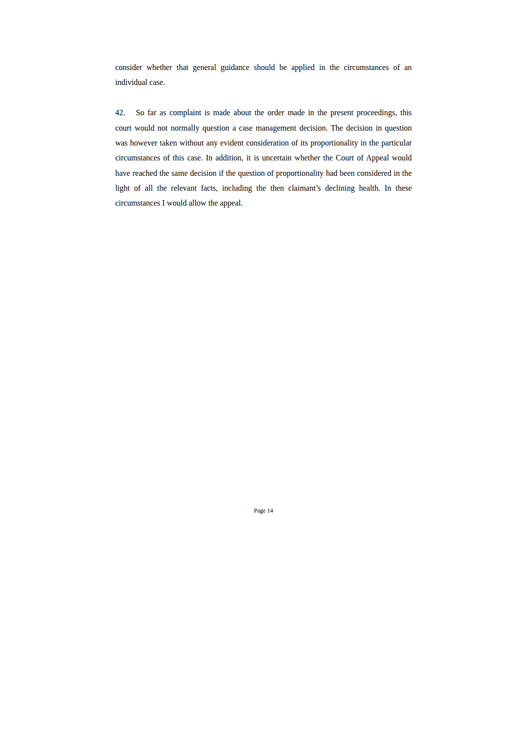consider whether that general guidance should be applied in the circumstances of an individual case.
42. So far as complaint is made about the order made in the present proceedings, this court would not normally question a case management decision. The decision in question was however taken without any evident consideration of its proportionality in the particular circumstances of this case. In addition, it is uncertain whether the Court of Appeal would have reached the same decision if the question of proportionality had been considered in the light of all the relevant facts, including the then claimant’s declining health. In these circumstances I would allow the appeal.
Page 14